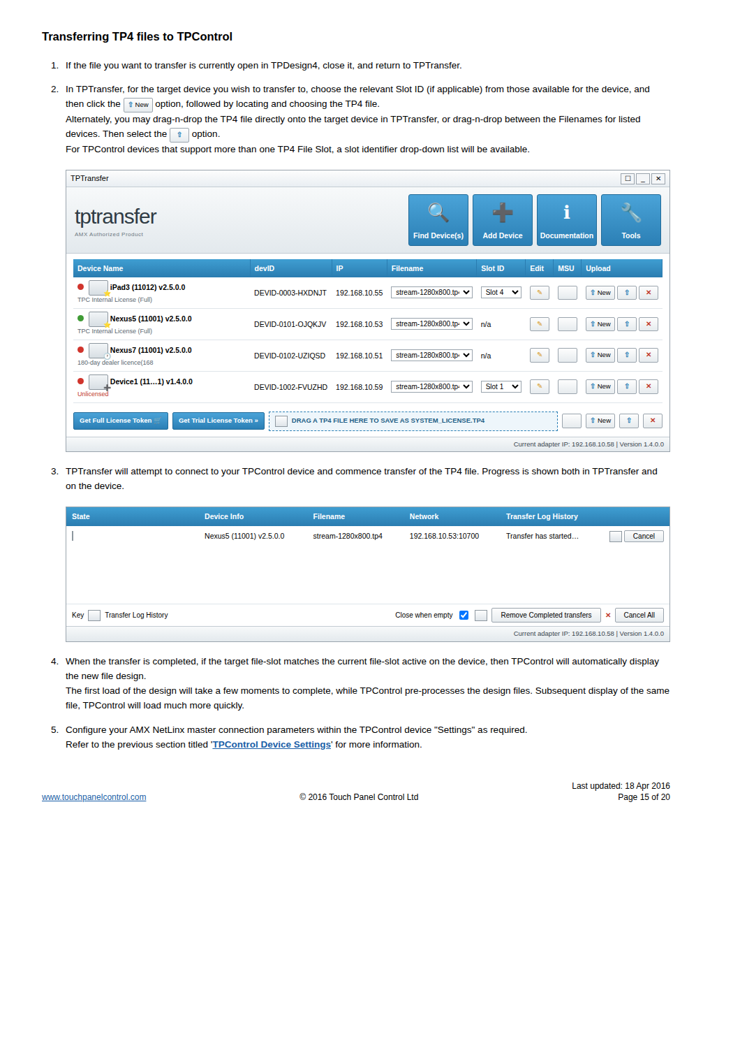Transferring TP4 files to TPControl
If the file you want to transfer is currently open in TPDesign4, close it, and return to TPTransfer.
In TPTransfer, for the target device you wish to transfer to, choose the relevant Slot ID (if applicable) from those available for the device, and then click the ⇧ New option, followed by locating and choosing the TP4 file.
Alternately, you may drag-n-drop the TP4 file directly onto the target device in TPTransfer, or drag-n-drop between the Filenames for listed devices. Then select the ⇧ option.
For TPControl devices that support more than one TP4 File Slot, a slot identifier drop-down list will be available.
TPTransfer ☐_✕
tptransfer AMX Authorized Product
🔍Find Device(s)
➕Add Device
ℹ Documentation
🔧Tools
| Device Name | devID | IP | Filename | Slot ID | Edit | MSU | Upload |
| --- | --- | --- | --- | --- | --- | --- | --- |
| ⭐ iPad3 (11012) v2.5.0.0 TPC Internal License (Full) | DEVID-0003-HXDNJT | 192.168.10.55 | stream-1280x800.tp4 | Slot 4 | ✎ | | ⇧ New ⇧ ✕ |
| ⭐ Nexus5 (11001) v2.5.0.0 TPC Internal License (Full) | DEVID-0101-OJQKJV | 192.168.10.53 | stream-1280x800.tp4 | n/a | ✎ | | ⇧ New ⇧ ✕ |
| 🕐 Nexus7 (11001) v2.5.0.0 180-day dealer licence(168 | DEVID-0102-UZIQSD | 192.168.10.51 | stream-1280x800.tp4 | n/a | ✎ | | ⇧ New ⇧ ✕ |
| ➕ Device1 (11…1) v1.4.0.0 Unlicensed | DEVID-1002-FVUZHD | 192.168.10.59 | stream-1280x800.tp4 | Slot 1 | ✎ | | ⇧ New ⇧ ✕ |
Get Full License Token 🛒 Get Trial License Token » DRAG A TP4 FILE HERE TO SAVE AS SYSTEM_LICENSE.TP4 ⇧ New ⇧ ✕
Current adapter IP: 192.168.10.58 | Version 1.4.0.0
TPTransfer will attempt to connect to your TPControl device and commence transfer of the TP4 file. Progress is shown both in TPTransfer and on the device.
| State | Device Info | Filename | Network | Transfer Log History | |
| --- | --- | --- | --- | --- | --- |
| | Nexus5 (11001) v2.5.0.0 | stream-1280x800.tp4 | 192.168.10.53:10700 | Transfer has started… | Cancel |
Key Transfer Log History
Close when empty Remove Completed transfers ✕ Cancel All
Current adapter IP: 192.168.10.58 | Version 1.4.0.0
When the transfer is completed, if the target file-slot matches the current file-slot active on the device, then TPControl will automatically display the new file design.
The first load of the design will take a few moments to complete, while TPControl pre-processes the design files. Subsequent display of the same file, TPControl will load much more quickly.
Configure your AMX NetLinx master connection parameters within the TPControl device "Settings" as required.
Refer to the previous section titled 'TPControl Device Settings' for more information.
www.touchpanelcontrol.com
© 2016 Touch Panel Control Ltd
Last updated: 18 Apr 2016 Page 15 of 20